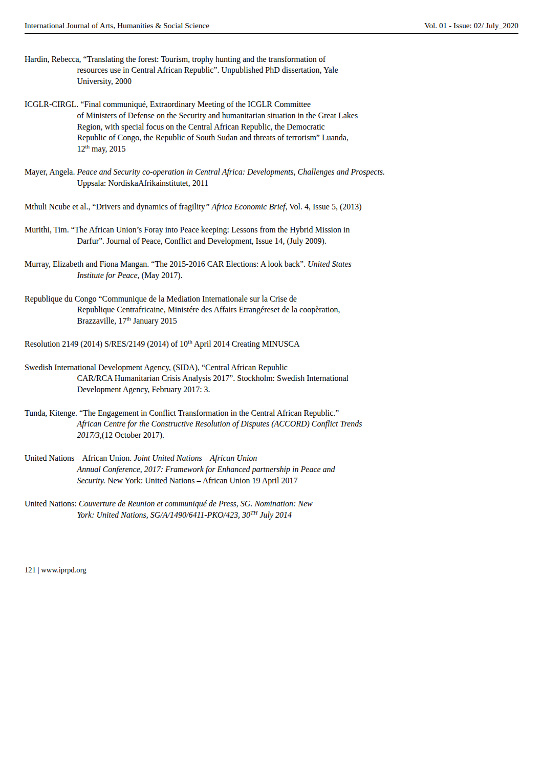International Journal of Arts, Humanities & Social Science Vol. 01 - Issue: 02/ July_2020
Hardin, Rebecca, “Translating the forest: Tourism, trophy hunting and the transformation of resources use in Central African Republic”. Unpublished PhD dissertation, Yale University, 2000
ICGLR-CIRGL. “Final communiqué, Extraordinary Meeting of the ICGLR Committee of Ministers of Defense on the Security and humanitarian situation in the Great Lakes Region, with special focus on the Central African Republic, the Democratic Republic of Congo, the Republic of South Sudan and threats of terrorism” Luanda, 12th may, 2015
Mayer, Angela. Peace and Security co-operation in Central Africa: Developments, Challenges and Prospects. Uppsala: NordiskaAfrikainstitutet, 2011
Mthuli Ncube et al., “Drivers and dynamics of fragility” Africa Economic Brief, Vol. 4, Issue 5, (2013)
Murithi, Tim. “The African Union’s Foray into Peace keeping: Lessons from the Hybrid Mission in Darfur”. Journal of Peace, Conflict and Development, Issue 14, (July 2009).
Murray, Elizabeth and Fiona Mangan. “The 2015-2016 CAR Elections: A look back”. United States Institute for Peace, (May 2017).
Republique du Congo “Communique de la Mediation Internationale sur la Crise de Republique Centrafricaine, Ministére des Affairs Etrangéreset de la coopèration, Brazzaville, 17th January 2015
Resolution 2149 (2014) S/RES/2149 (2014) of 10th April 2014 Creating MINUSCA
Swedish International Development Agency, (SIDA), “Central African Republic CAR/RCA Humanitarian Crisis Analysis 2017”. Stockholm: Swedish International Development Agency, February 2017: 3.
Tunda, Kitenge. “The Engagement in Conflict Transformation in the Central African Republic.” African Centre for the Constructive Resolution of Disputes (ACCORD) Conflict Trends 2017/3,(12 October 2017).
United Nations – African Union. Joint United Nations – African Union Annual Conference, 2017: Framework for Enhanced partnership in Peace and Security. New York: United Nations – African Union 19 April 2017
United Nations: Couverture de Reunion et communiqué de Press, SG. Nomination: New York: United Nations, SG/A/1490/6411-PKO/423, 30TH July 2014
121 | www.iprpd.org